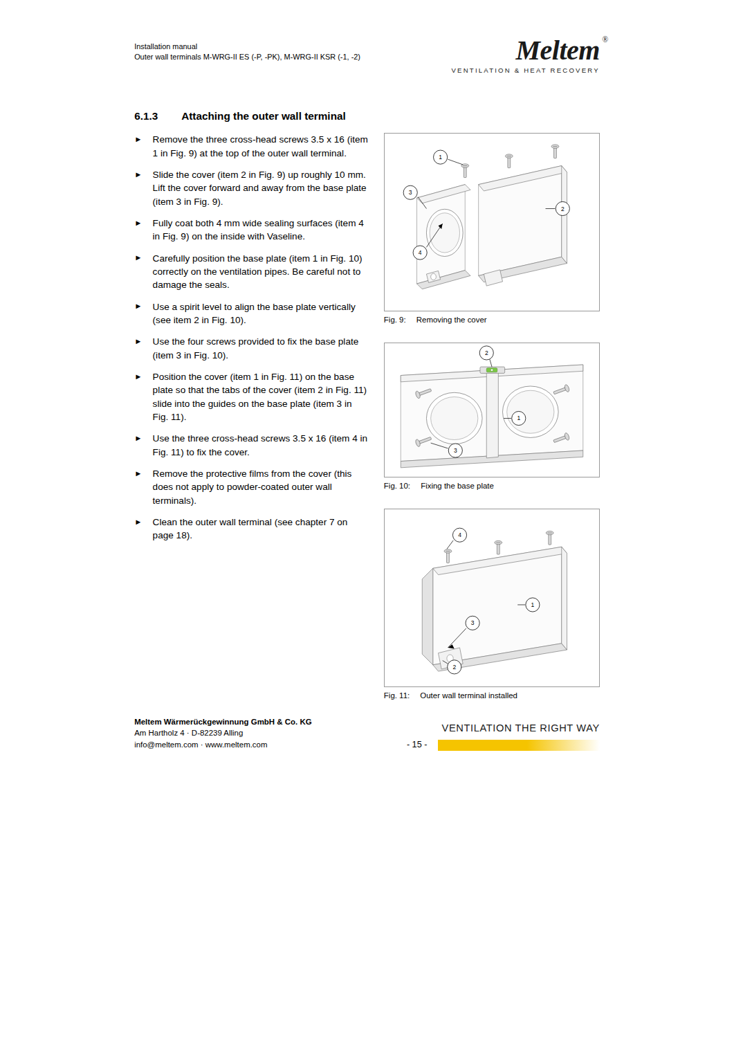Installation manual
Outer wall terminals M-WRG-II ES (-P, -PK), M-WRG-II KSR (-1, -2)
Meltem®
VENTILATION & HEAT RECOVERY
6.1.3 Attaching the outer wall terminal
Remove the three cross-head screws 3.5 x 16 (item 1 in Fig. 9) at the top of the outer wall terminal.
Slide the cover (item 2 in Fig. 9) up roughly 10 mm. Lift the cover forward and away from the base plate (item 3 in Fig. 9).
Fully coat both 4 mm wide sealing surfaces (item 4 in Fig. 9) on the inside with Vaseline.
Carefully position the base plate (item 1 in Fig. 10) correctly on the ventilation pipes. Be careful not to damage the seals.
Use a spirit level to align the base plate vertically (see item 2 in Fig. 10).
Use the four screws provided to fix the base plate (item 3 in Fig. 10).
Position the cover (item 1 in Fig. 11) on the base plate so that the tabs of the cover (item 2 in Fig. 11) slide into the guides on the base plate (item 3 in Fig. 11).
Use the three cross-head screws 3.5 x 16 (item 4 in Fig. 11) to fix the cover.
Remove the protective films from the cover (this does not apply to powder-coated outer wall terminals).
Clean the outer wall terminal (see chapter 7 on page 18).
1 3 2 4
Fig. 9: Removing the cover
2 1 3
Fig. 10: Fixing the base plate
4 1 3 2
Fig. 11: Outer wall terminal installed
Meltem Wärmerückgewinnung GmbH & Co. KG
Am Hartholz 4 · D-82239 Alling
info@meltem.com · www.meltem.com
VENTILATION THE RIGHT WAY
- 15 -